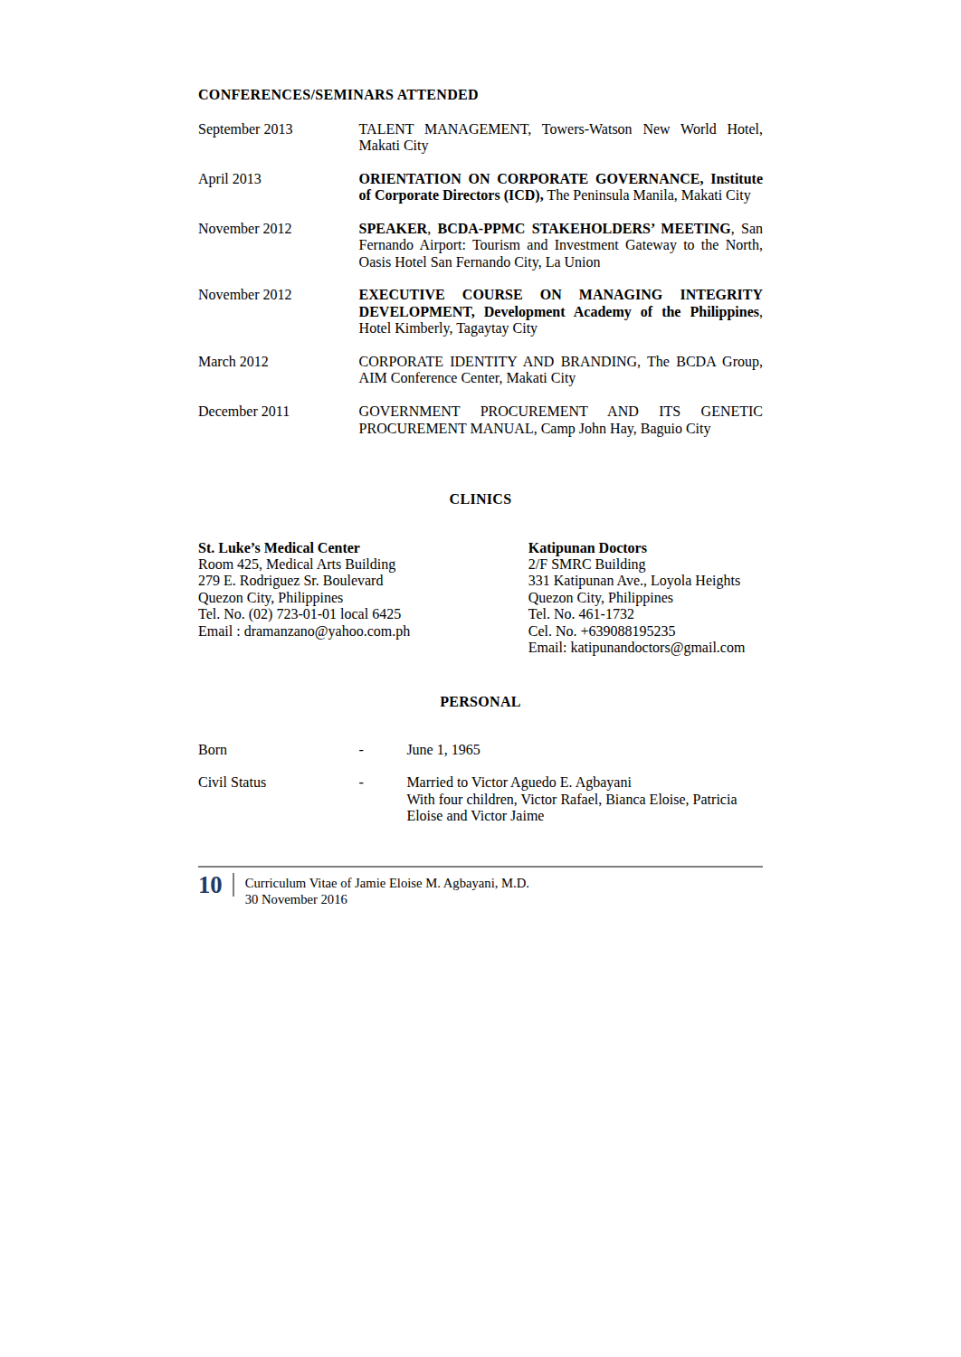CONFERENCES/SEMINARS ATTENDED
| September 2013 | TALENT MANAGEMENT, Towers-Watson New World Hotel, Makati City |
| April 2013 | ORIENTATION ON CORPORATE GOVERNANCE, Institute of Corporate Directors (ICD), The Peninsula Manila, Makati City |
| November 2012 | SPEAKER , BCDA-PPMC STAKEHOLDERS’ MEETING , San Fernando Airport: Tourism and Investment Gateway to the North, Oasis Hotel San Fernando City, La Union |
| November 2012 | EXECUTIVE COURSE ON MANAGING INTEGRITY DEVELOPMENT, Development Academy of the Philippines , Hotel Kimberly, Tagaytay City |
| March 2012 | CORPORATE IDENTITY AND BRANDING, The BCDA Group, AIM Conference Center, Makati City |
| December 2011 | GOVERNMENT PROCUREMENT AND ITS GENETIC PROCUREMENT MANUAL, Camp John Hay, Baguio City |
CLINICS
| St. Luke’s Medical Center Room 425, Medical Arts Building 279 E. Rodriguez Sr. Boulevard Quezon City, Philippines Tel. No. (02) 723-01-01 local 6425 Email : dramanzano@yahoo.com.ph | Katipunan Doctors 2/F SMRC Building 331 Katipunan Ave., Loyola Heights Quezon City, Philippines Tel. No. 461-1732 Cel. No. +639088195235 Email: katipunandoctors@gmail.com |
PERSONAL
| Born | - | June 1, 1965 |
| Civil Status | - | Married to Victor Aguedo E. Agbayani With four children, Victor Rafael, Bianca Eloise, Patricia Eloise and Victor Jaime |
10
Curriculum Vitae of Jamie Eloise M. Agbayani, M.D.
30 November 2016